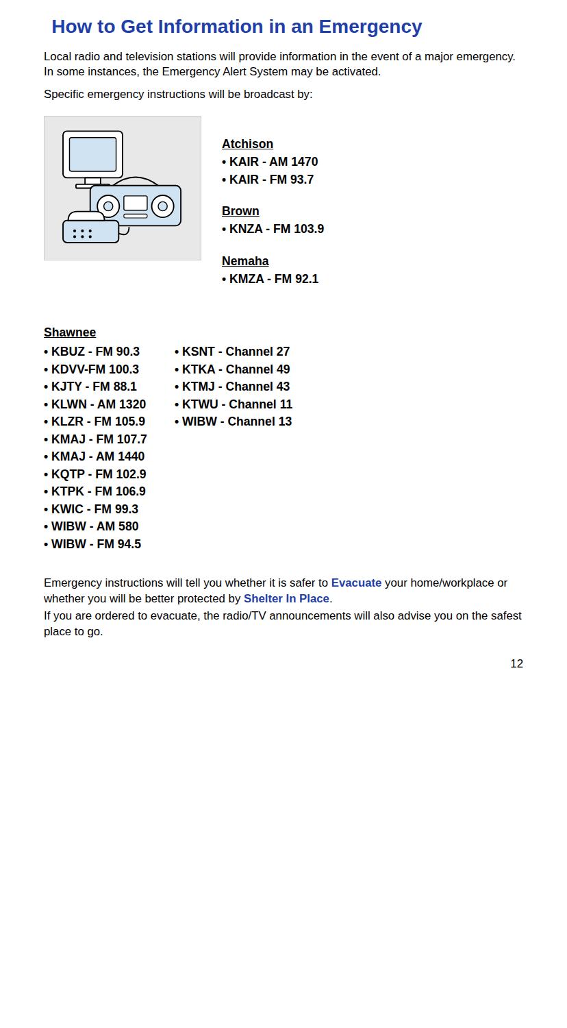How to Get Information in an Emergency
Local radio and television stations will provide information in the event of a major emergency. In some instances, the Emergency Alert System may be activated.
Specific emergency instructions will be broadcast by:
Atchison
KAIR - AM 1470
KAIR - FM 93.7
Brown
KNZA - FM 103.9
Nemaha
KMZA - FM 92.1
Shawnee
KBUZ - FM 90.3
KDVV-FM 100.3
KJTY - FM 88.1
KLWN - AM 1320
KLZR - FM 105.9
KMAJ - FM 107.7
KMAJ - AM 1440
KQTP - FM 102.9
KTPK - FM 106.9
KWIC - FM 99.3
WIBW - AM 580
WIBW - FM 94.5
KSNT - Channel 27
KTKA - Channel 49
KTMJ - Channel 43
KTWU - Channel 11
WIBW - Channel 13
Emergency instructions will tell you whether it is safer to Evacuate your home/workplace or whether you will be better protected by Shelter In Place.
If you are ordered to evacuate, the radio/TV announcements will also advise you on the safest place to go.
12